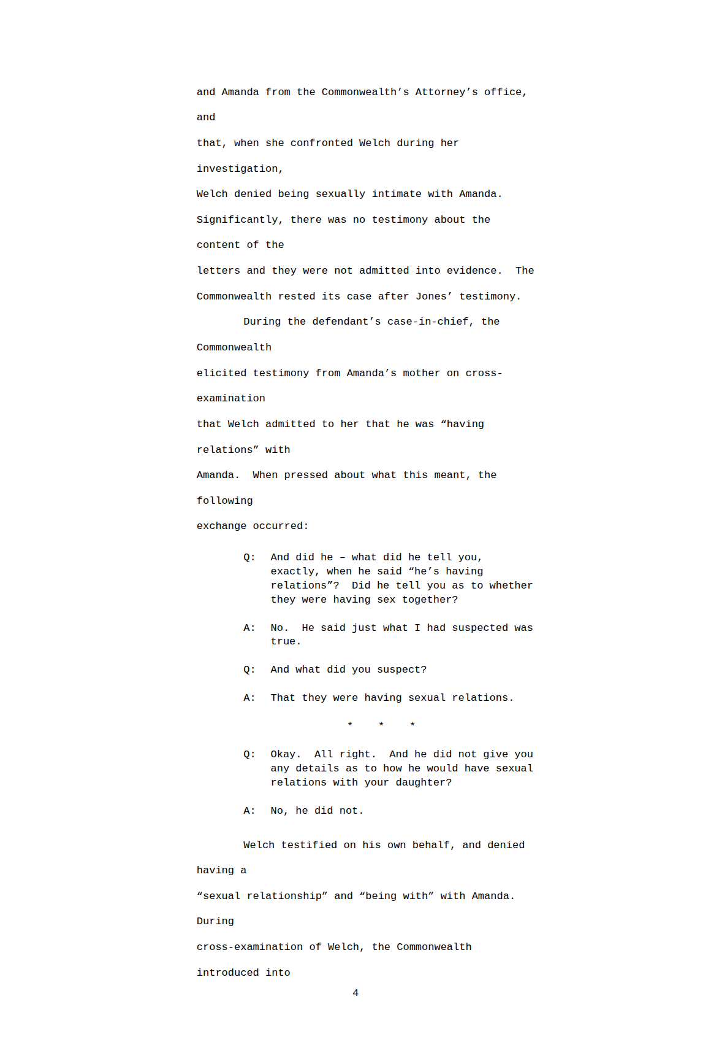and Amanda from the Commonwealth’s Attorney’s office, and
that, when she confronted Welch during her investigation,
Welch denied being sexually intimate with Amanda.
Significantly, there was no testimony about the content of the
letters and they were not admitted into evidence. The
Commonwealth rested its case after Jones’ testimony.
During the defendant’s case-in-chief, the Commonwealth
elicited testimony from Amanda’s mother on cross-examination
that Welch admitted to her that he was “having relations” with
Amanda. When pressed about what this meant, the following
exchange occurred:
Q:
And did he – what did he tell you, exactly, when he said “he’s having relations”? Did he tell you as to whether they were having sex together?
A:
No. He said just what I had suspected was true.
Q:
And what did you suspect?
A:
That they were having sexual relations.
* * *
Q:
Okay. All right. And he did not give you any details as to how he would have sexual relations with your daughter?
A:
No, he did not.
Welch testified on his own behalf, and denied having a
“sexual relationship” and “being with” with Amanda. During
cross-examination of Welch, the Commonwealth introduced into
4